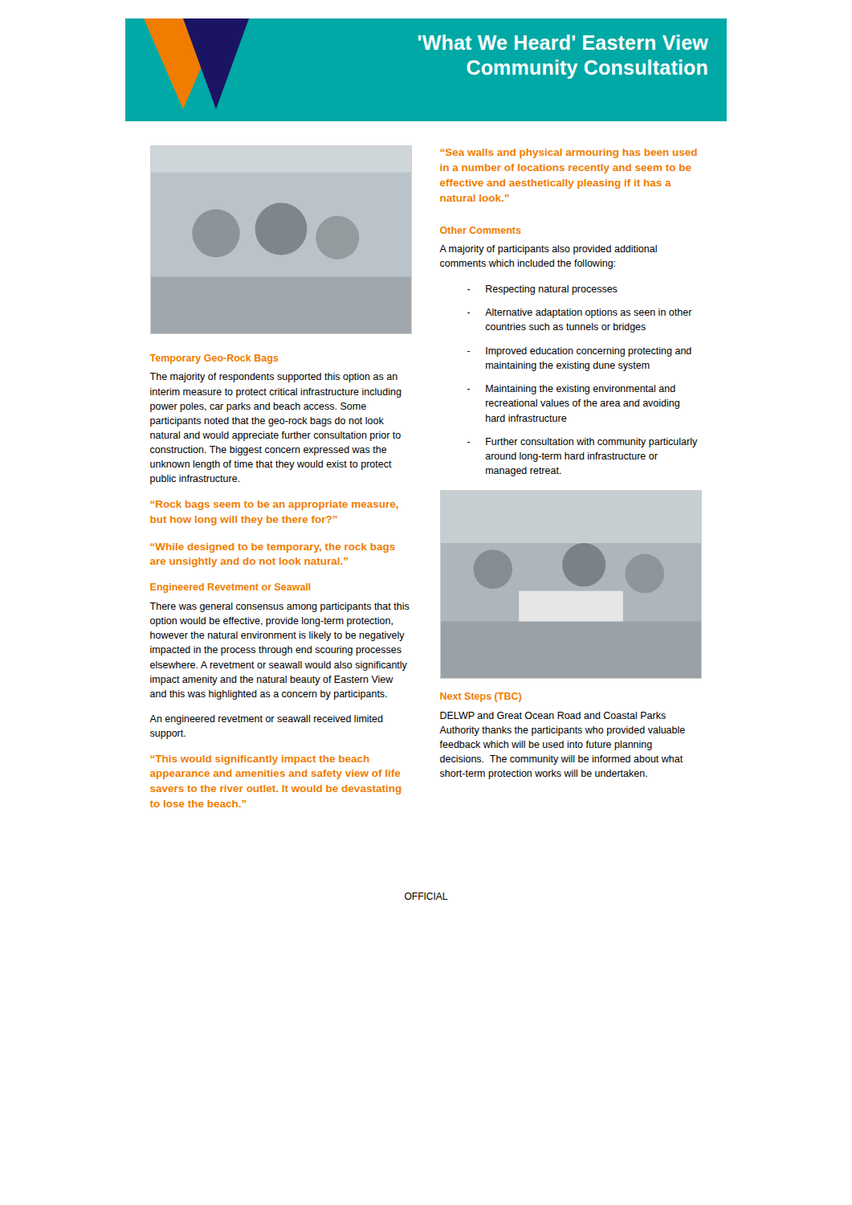'What We Heard' Eastern View
Community Consultation
Temporary Geo-Rock Bags
The majority of respondents supported this option as an interim measure to protect critical infrastructure including power poles, car parks and beach access. Some participants noted that the geo-rock bags do not look natural and would appreciate further consultation prior to construction. The biggest concern expressed was the unknown length of time that they would exist to protect public infrastructure.
“Rock bags seem to be an appropriate measure, but how long will they be there for?”
“While designed to be temporary, the rock bags are unsightly and do not look natural.”
Engineered Revetment or Seawall
There was general consensus among participants that this option would be effective, provide long-term protection, however the natural environment is likely to be negatively impacted in the process through end scouring processes elsewhere. A revetment or seawall would also significantly impact amenity and the natural beauty of Eastern View and this was highlighted as a concern by participants.
An engineered revetment or seawall received limited support.
“This would significantly impact the beach appearance and amenities and safety view of life savers to the river outlet. It would be devastating to lose the beach.”
“Sea walls and physical armouring has been used in a number of locations recently and seem to be effective and aesthetically pleasing if it has a natural look.”
Other Comments
A majority of participants also provided additional comments which included the following:
Respecting natural processes
Alternative adaptation options as seen in other countries such as tunnels or bridges
Improved education concerning protecting and maintaining the existing dune system
Maintaining the existing environmental and recreational values of the area and avoiding hard infrastructure
Further consultation with community particularly around long-term hard infrastructure or managed retreat.
Next Steps (TBC)
DELWP and Great Ocean Road and Coastal Parks Authority thanks the participants who provided valuable feedback which will be used into future planning decisions. The community will be informed about what short-term protection works will be undertaken.
OFFICIAL